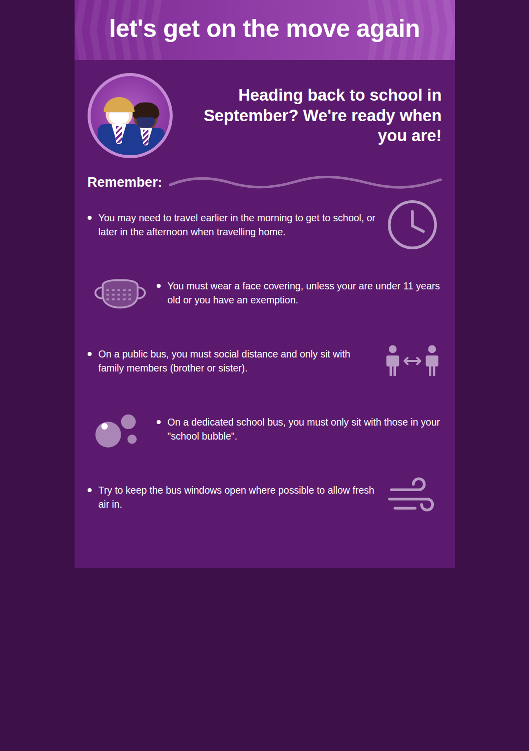let's get on the move again
Heading back to school in September? We're ready when you are!
Remember:
You may need to travel earlier in the morning to get to school, or later in the afternoon when travelling home.
You must wear a face covering, unless your are under 11 years old or you have an exemption.
On a public bus, you must social distance and only sit with family members (brother or sister).
On a dedicated school bus, you must only sit with those in your "school bubble".
Try to keep the bus windows open where possible to allow fresh air in.